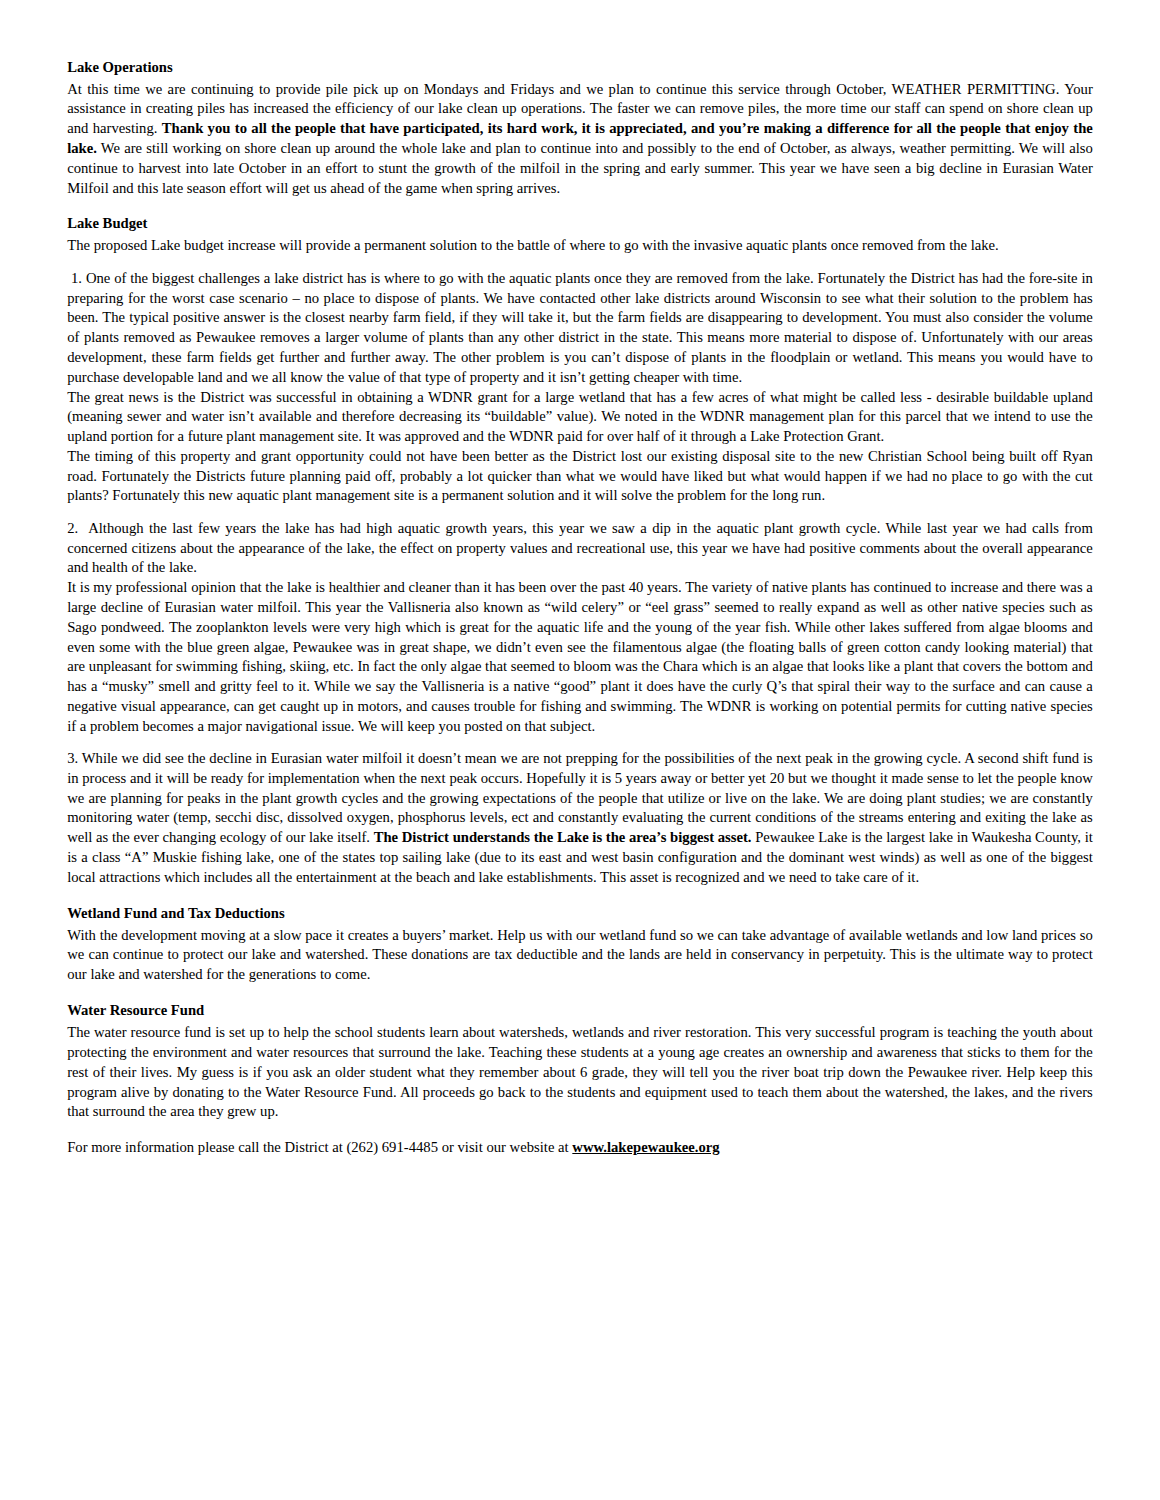Lake Operations
At this time we are continuing to provide pile pick up on Mondays and Fridays and we plan to continue this service through October, WEATHER PERMITTING. Your assistance in creating piles has increased the efficiency of our lake clean up operations. The faster we can remove piles, the more time our staff can spend on shore clean up and harvesting. Thank you to all the people that have participated, its hard work, it is appreciated, and you’re making a difference for all the people that enjoy the lake. We are still working on shore clean up around the whole lake and plan to continue into and possibly to the end of October, as always, weather permitting. We will also continue to harvest into late October in an effort to stunt the growth of the milfoil in the spring and early summer. This year we have seen a big decline in Eurasian Water Milfoil and this late season effort will get us ahead of the game when spring arrives.
Lake Budget
The proposed Lake budget increase will provide a permanent solution to the battle of where to go with the invasive aquatic plants once removed from the lake.
1. One of the biggest challenges a lake district has is where to go with the aquatic plants once they are removed from the lake. Fortunately the District has had the fore-site in preparing for the worst case scenario – no place to dispose of plants. We have contacted other lake districts around Wisconsin to see what their solution to the problem has been. The typical positive answer is the closest nearby farm field, if they will take it, but the farm fields are disappearing to development. You must also consider the volume of plants removed as Pewaukee removes a larger volume of plants than any other district in the state. This means more material to dispose of. Unfortunately with our areas development, these farm fields get further and further away. The other problem is you can’t dispose of plants in the floodplain or wetland. This means you would have to purchase developable land and we all know the value of that type of property and it isn’t getting cheaper with time.
The great news is the District was successful in obtaining a WDNR grant for a large wetland that has a few acres of what might be called less - desirable buildable upland (meaning sewer and water isn’t available and therefore decreasing its “buildable” value). We noted in the WDNR management plan for this parcel that we intend to use the upland portion for a future plant management site. It was approved and the WDNR paid for over half of it through a Lake Protection Grant.
The timing of this property and grant opportunity could not have been better as the District lost our existing disposal site to the new Christian School being built off Ryan road. Fortunately the Districts future planning paid off, probably a lot quicker than what we would have liked but what would happen if we had no place to go with the cut plants? Fortunately this new aquatic plant management site is a permanent solution and it will solve the problem for the long run.
2. Although the last few years the lake has had high aquatic growth years, this year we saw a dip in the aquatic plant growth cycle. While last year we had calls from concerned citizens about the appearance of the lake, the effect on property values and recreational use, this year we have had positive comments about the overall appearance and health of the lake.
It is my professional opinion that the lake is healthier and cleaner than it has been over the past 40 years. The variety of native plants has continued to increase and there was a large decline of Eurasian water milfoil. This year the Vallisneria also known as “wild celery” or “eel grass” seemed to really expand as well as other native species such as Sago pondweed. The zooplankton levels were very high which is great for the aquatic life and the young of the year fish. While other lakes suffered from algae blooms and even some with the blue green algae, Pewaukee was in great shape, we didn’t even see the filamentous algae (the floating balls of green cotton candy looking material) that are unpleasant for swimming fishing, skiing, etc. In fact the only algae that seemed to bloom was the Chara which is an algae that looks like a plant that covers the bottom and has a “musky” smell and gritty feel to it. While we say the Vallisneria is a native “good” plant it does have the curly Q’s that spiral their way to the surface and can cause a negative visual appearance, can get caught up in motors, and causes trouble for fishing and swimming. The WDNR is working on potential permits for cutting native species if a problem becomes a major navigational issue. We will keep you posted on that subject.
3. While we did see the decline in Eurasian water milfoil it doesn’t mean we are not prepping for the possibilities of the next peak in the growing cycle. A second shift fund is in process and it will be ready for implementation when the next peak occurs. Hopefully it is 5 years away or better yet 20 but we thought it made sense to let the people know we are planning for peaks in the plant growth cycles and the growing expectations of the people that utilize or live on the lake. We are doing plant studies; we are constantly monitoring water (temp, secchi disc, dissolved oxygen, phosphorus levels, ect and constantly evaluating the current conditions of the streams entering and exiting the lake as well as the ever changing ecology of our lake itself. The District understands the Lake is the area’s biggest asset. Pewaukee Lake is the largest lake in Waukesha County, it is a class “A” Muskie fishing lake, one of the states top sailing lake (due to its east and west basin configuration and the dominant west winds) as well as one of the biggest local attractions which includes all the entertainment at the beach and lake establishments. This asset is recognized and we need to take care of it.
Wetland Fund and Tax Deductions
With the development moving at a slow pace it creates a buyers’ market. Help us with our wetland fund so we can take advantage of available wetlands and low land prices so we can continue to protect our lake and watershed. These donations are tax deductible and the lands are held in conservancy in perpetuity. This is the ultimate way to protect our lake and watershed for the generations to come.
Water Resource Fund
The water resource fund is set up to help the school students learn about watersheds, wetlands and river restoration. This very successful program is teaching the youth about protecting the environment and water resources that surround the lake. Teaching these students at a young age creates an ownership and awareness that sticks to them for the rest of their lives. My guess is if you ask an older student what they remember about 6 grade, they will tell you the river boat trip down the Pewaukee river. Help keep this program alive by donating to the Water Resource Fund. All proceeds go back to the students and equipment used to teach them about the watershed, the lakes, and the rivers that surround the area they grew up.
For more information please call the District at (262) 691-4485 or visit our website at www.lakepewaukee.org